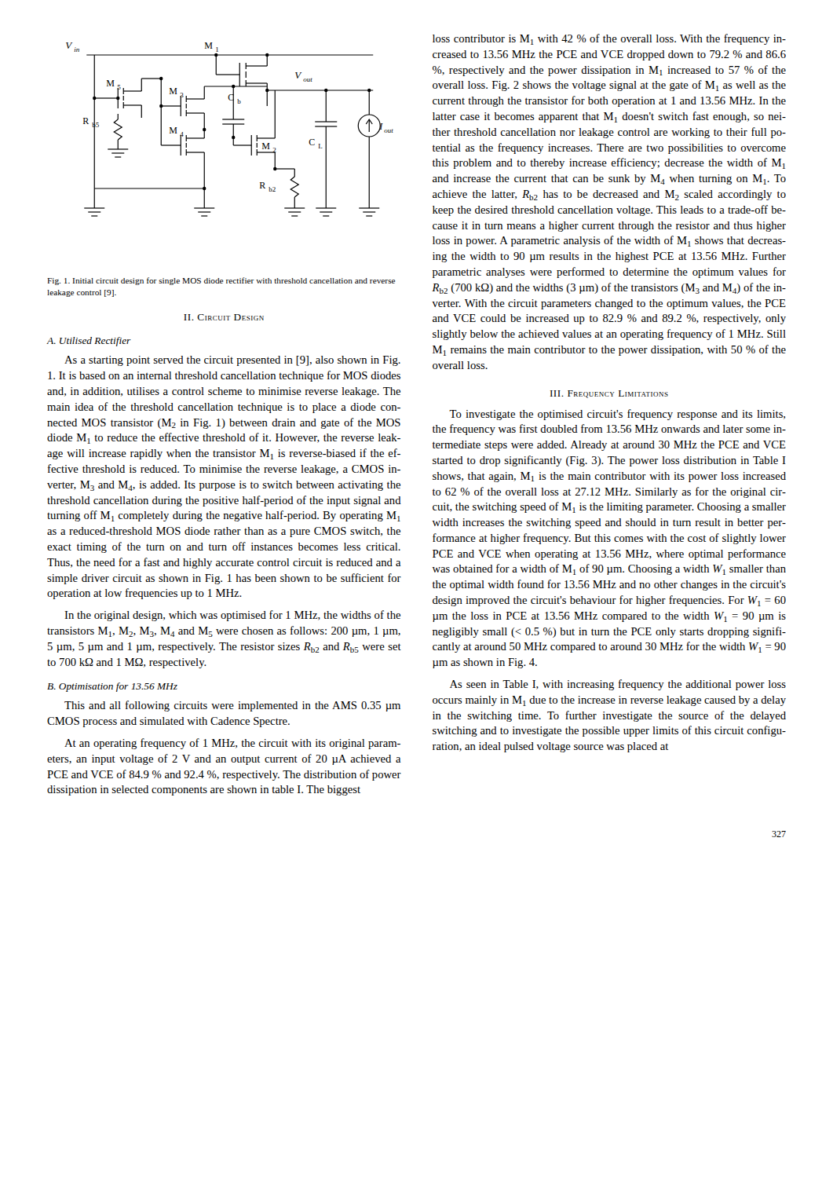V in M 1 V out M 5 R b5 M 3 C b M 4 M 2 R b2 C L I out
Fig. 1. Initial circuit design for single MOS diode rectifier with threshold cancellation and reverse leakage control [9].
II. Circuit Design
A. Utilised Rectifier
As a starting point served the circuit presented in [9], also shown in Fig. 1. It is based on an internal threshold cancellation technique for MOS diodes and, in addition, utilises a control scheme to minimise reverse leakage. The main idea of the threshold cancellation technique is to place a diode connected MOS transistor (M2 in Fig. 1) between drain and gate of the MOS diode M1 to reduce the effective threshold of it. However, the reverse leakage will increase rapidly when the transistor M1 is reverse-biased if the effective threshold is reduced. To minimise the reverse leakage, a CMOS inverter, M3 and M4, is added. Its purpose is to switch between activating the threshold cancellation during the positive half-period of the input signal and turning off M1 completely during the negative half-period. By operating M1 as a reduced-threshold MOS diode rather than as a pure CMOS switch, the exact timing of the turn on and turn off instances becomes less critical. Thus, the need for a fast and highly accurate control circuit is reduced and a simple driver circuit as shown in Fig. 1 has been shown to be sufficient for operation at low frequencies up to 1 MHz.
In the original design, which was optimised for 1 MHz, the widths of the transistors M1, M2, M3, M4 and M5 were chosen as follows: 200 µm, 1 µm, 5 µm, 5 µm and 1 µm, respectively. The resistor sizes Rb2 and Rb5 were set to 700 kΩ and 1 MΩ, respectively.
B. Optimisation for 13.56 MHz
This and all following circuits were implemented in the AMS 0.35 µm CMOS process and simulated with Cadence Spectre.
At an operating frequency of 1 MHz, the circuit with its original parameters, an input voltage of 2 V and an output current of 20 µA achieved a PCE and VCE of 84.9 % and 92.4 %, respectively. The distribution of power dissipation in selected components are shown in table I. The biggest
loss contributor is M1 with 42 % of the overall loss. With the frequency increased to 13.56 MHz the PCE and VCE dropped down to 79.2 % and 86.6 %, respectively and the power dissipation in M1 increased to 57 % of the overall loss. Fig. 2 shows the voltage signal at the gate of M1 as well as the current through the transistor for both operation at 1 and 13.56 MHz. In the latter case it becomes apparent that M1 doesn't switch fast enough, so neither threshold cancellation nor leakage control are working to their full potential as the frequency increases. There are two possibilities to overcome this problem and to thereby increase efficiency; decrease the width of M1 and increase the current that can be sunk by M4 when turning on M1. To achieve the latter, Rb2 has to be decreased and M2 scaled accordingly to keep the desired threshold cancellation voltage. This leads to a trade-off because it in turn means a higher current through the resistor and thus higher loss in power. A parametric analysis of the width of M1 shows that decreasing the width to 90 µm results in the highest PCE at 13.56 MHz. Further parametric analyses were performed to determine the optimum values for Rb2 (700 kΩ) and the widths (3 µm) of the transistors (M3 and M4) of the inverter. With the circuit parameters changed to the optimum values, the PCE and VCE could be increased up to 82.9 % and 89.2 %, respectively, only slightly below the achieved values at an operating frequency of 1 MHz. Still M1 remains the main contributor to the power dissipation, with 50 % of the overall loss.
III. Frequency Limitations
To investigate the optimised circuit's frequency response and its limits, the frequency was first doubled from 13.56 MHz onwards and later some intermediate steps were added. Already at around 30 MHz the PCE and VCE started to drop significantly (Fig. 3). The power loss distribution in Table I shows, that again, M1 is the main contributor with its power loss increased to 62 % of the overall loss at 27.12 MHz. Similarly as for the original circuit, the switching speed of M1 is the limiting parameter. Choosing a smaller width increases the switching speed and should in turn result in better performance at higher frequency. But this comes with the cost of slightly lower PCE and VCE when operating at 13.56 MHz, where optimal performance was obtained for a width of M1 of 90 µm. Choosing a width W1 smaller than the optimal width found for 13.56 MHz and no other changes in the circuit's design improved the circuit's behaviour for higher frequencies. For W1 = 60 µm the loss in PCE at 13.56 MHz compared to the width W1 = 90 µm is negligibly small (< 0.5 %) but in turn the PCE only starts dropping significantly at around 50 MHz compared to around 30 MHz for the width W1 = 90 µm as shown in Fig. 4.
As seen in Table I, with increasing frequency the additional power loss occurs mainly in M1 due to the increase in reverse leakage caused by a delay in the switching time. To further investigate the source of the delayed switching and to investigate the possible upper limits of this circuit configuration, an ideal pulsed voltage source was placed at
327